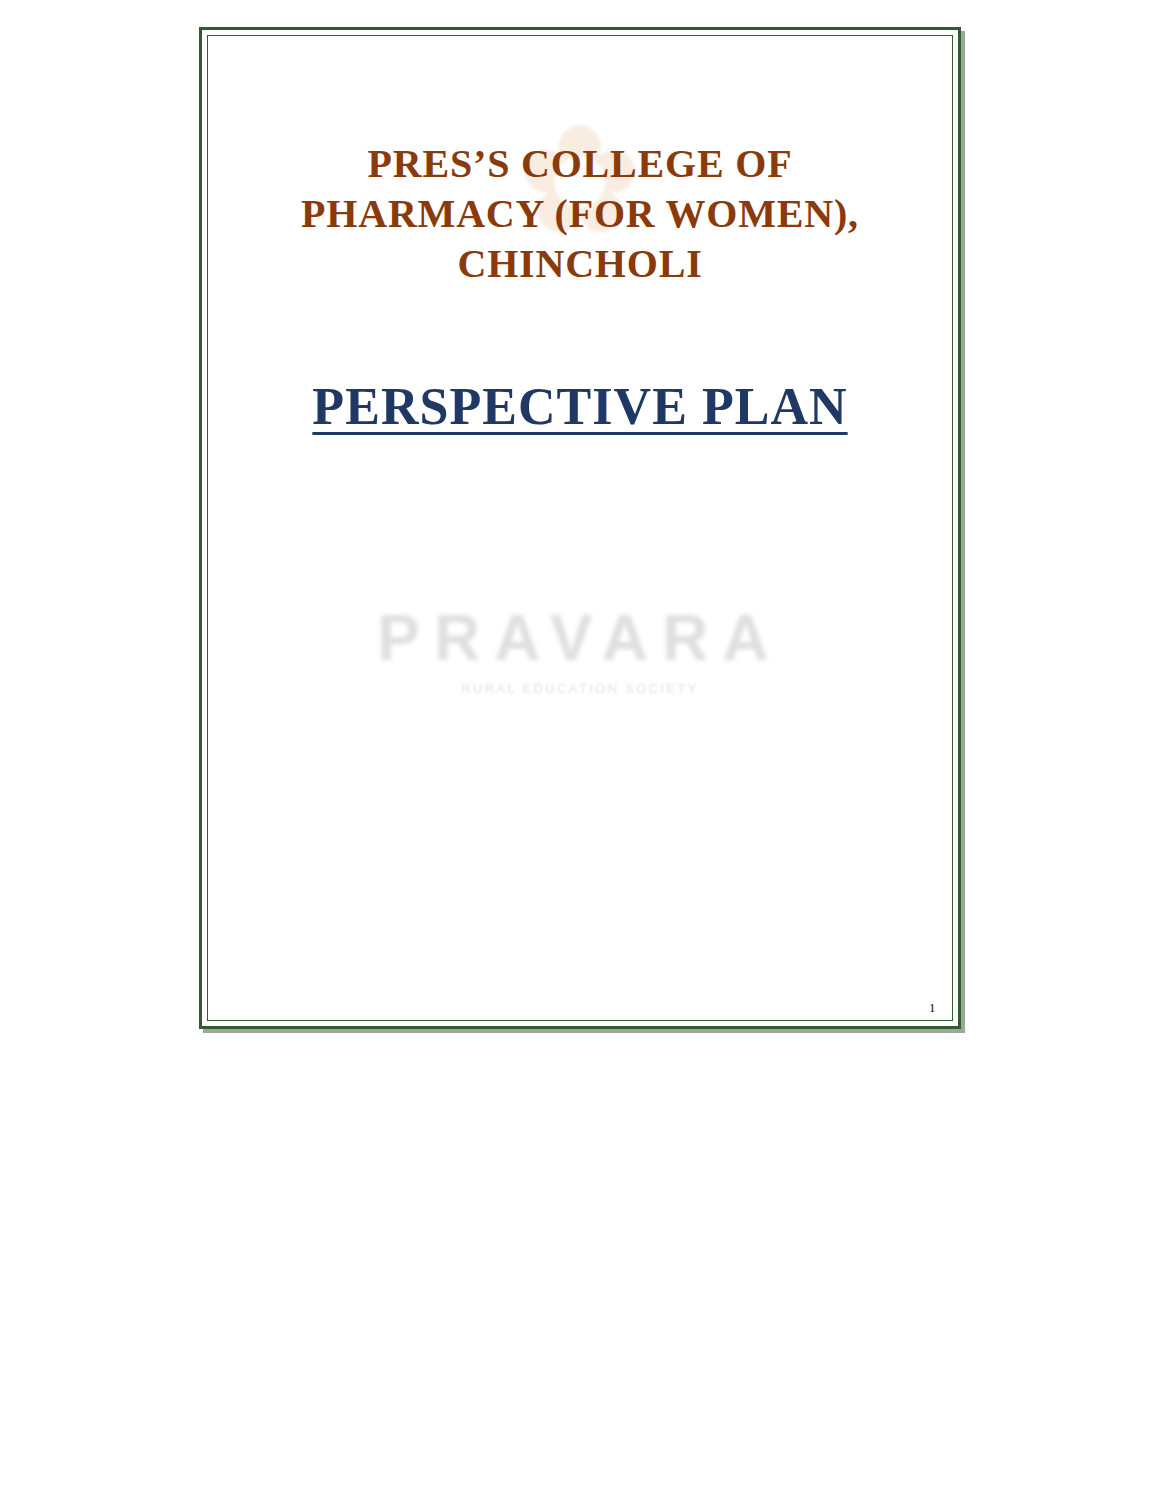✿
PRAVARA
RURAL EDUCATION SOCIETY
PRES’s College of Pharmacy (For Women), Chincholi
Perspective Plan
1